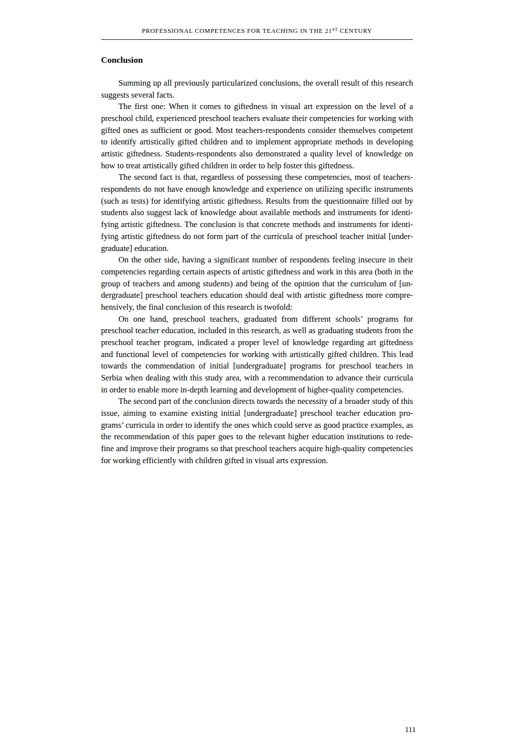Professional Competences for Teaching in the 21st Century
Conclusion
Summing up all previously particularized conclusions, the overall result of this research suggests several facts.
The first one: When it comes to giftedness in visual art expression on the level of a preschool child, experienced preschool teachers evaluate their competencies for working with gifted ones as sufficient or good. Most teachers-respondents consider themselves competent to identify artistically gifted children and to implement appropriate methods in developing artistic giftedness. Students-respondents also demonstrated a quality level of knowledge on how to treat artistically gifted children in order to help foster this giftedness.
The second fact is that, regardless of possessing these competencies, most of teachers- respondents do not have enough knowledge and experience on utilizing specific instruments (such as tests) for identifying artistic giftedness. Results from the questionnaire filled out by students also suggest lack of knowledge about available methods and instruments for identifying artistic giftedness. The conclusion is that concrete methods and instruments for identifying artistic giftedness do not form part of the curricula of preschool teacher initial [undergraduate] education.
On the other side, having a significant number of respondents feeling insecure in their competencies regarding certain aspects of artistic giftedness and work in this area (both in the group of teachers and among students) and being of the opinion that the curriculum of [undergraduate] preschool teachers education should deal with artistic giftedness more comprehensively, the final conclusion of this research is twofold:
On one hand, preschool teachers, graduated from different schools’ programs for preschool teacher education, included in this research, as well as graduating students from the preschool teacher program, indicated a proper level of knowledge regarding art giftedness and functional level of competencies for working with artistically gifted children. This lead towards the commendation of initial [undergraduate] programs for preschool teachers in Serbia when dealing with this study area, with a recommendation to advance their curricula in order to enable more in-depth learning and development of higher-quality competencies.
The second part of the conclusion directs towards the necessity of a broader study of this issue, aiming to examine existing initial [undergraduate] preschool teacher education programs’ curricula in order to identify the ones which could serve as good practice examples, as the recommendation of this paper goes to the relevant higher education institutions to redefine and improve their programs so that preschool teachers acquire high-quality competencies for working efficiently with children gifted in visual arts expression.
111